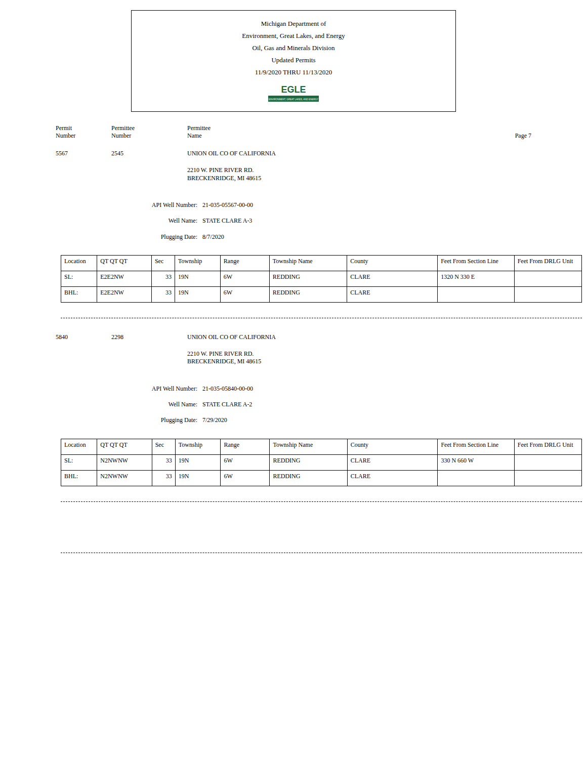Michigan Department of
Environment, Great Lakes, and Energy
Oil, Gas and Minerals Division
Updated Permits
11/9/2020 THRU 11/13/2020
EGLE ENVIRONMENT, GREAT LAKES, AND ENERGY
Permit
Number
Permittee
Number
Permittee
Name
Page 7
5567
2545
UNION OIL CO OF CALIFORNIA
2210 W. PINE RIVER RD.
BRECKENRIDGE, MI 48615
API Well Number: 21-035-05567-00-00
Well Name: STATE CLARE A-3
Plugging Date: 8/7/2020
| Location | QT QT QT | Sec | Township | Range | Township Name | County | Feet From Section Line | Feet From DRLG Unit |
| --- | --- | --- | --- | --- | --- | --- | --- | --- |
| SL: | E2E2NW | 33 | 19N | 6W | REDDING | CLARE | 1320 N 330 E | |
| BHL: | E2E2NW | 33 | 19N | 6W | REDDING | CLARE | | |
5840
2298
UNION OIL CO OF CALIFORNIA
2210 W. PINE RIVER RD.
BRECKENRIDGE, MI 48615
API Well Number: 21-035-05840-00-00
Well Name: STATE CLARE A-2
Plugging Date: 7/29/2020
| Location | QT QT QT | Sec | Township | Range | Township Name | County | Feet From Section Line | Feet From DRLG Unit |
| --- | --- | --- | --- | --- | --- | --- | --- | --- |
| SL: | N2NWNW | 33 | 19N | 6W | REDDING | CLARE | 330 N 660 W | |
| BHL: | N2NWNW | 33 | 19N | 6W | REDDING | CLARE | | |